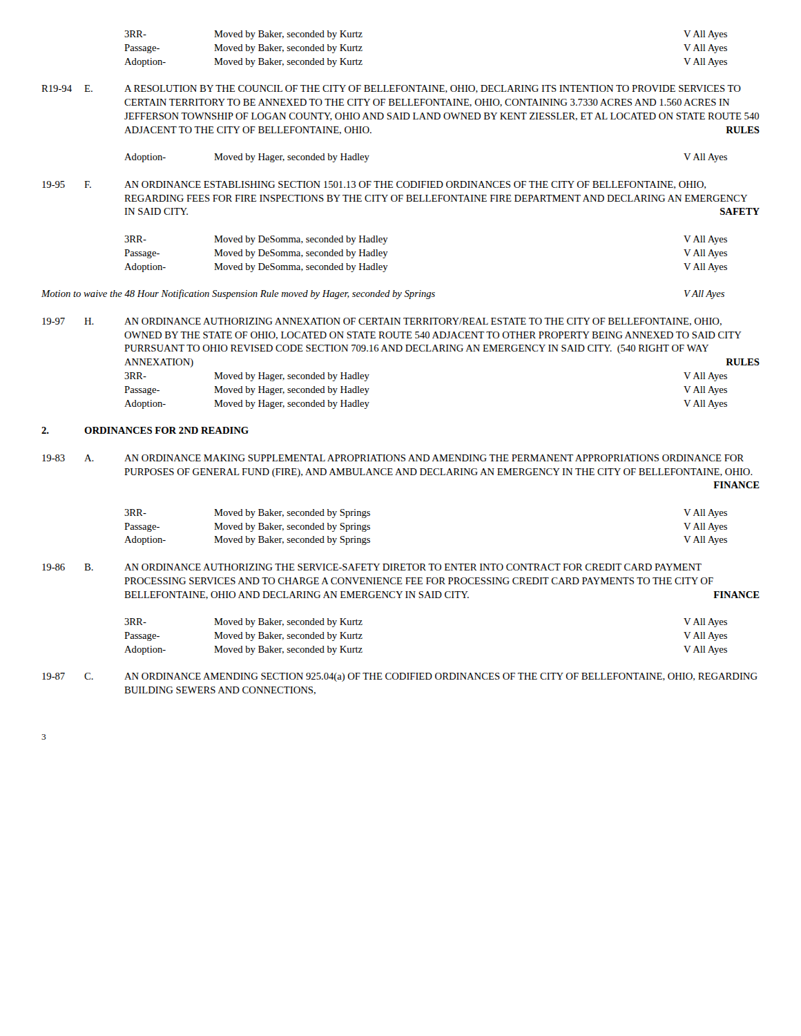| | | / 3RR- / Moved by Baker, seconded by Kurtz / V All Ayes / / Passage- / Moved by Baker, seconded by Kurtz / V All Ayes / / Adoption- / Moved by Baker, seconded by Kurtz / V All Ayes / |
| R19-94 | E. | A RESOLUTION BY THE COUNCIL OF THE CITY OF BELLEFONTAINE, OHIO, DECLARING ITS INTENTION TO PROVIDE SERVICES TO CERTAIN TERRITORY TO BE ANNEXED TO THE CITY OF BELLEFONTAINE, OHIO, CONTAINING 3.7330 ACRES AND 1.560 ACRES IN JEFFERSON TOWNSHIP OF LOGAN COUNTY, OHIO AND SAID LAND OWNED BY KENT ZIESSLER, ET AL LOCATED ON STATE ROUTE 540 ADJACENT TO THE CITY OF BELLEFONTAINE, OHIO. RULES |
| | | / Adoption- / Moved by Hager, seconded by Hadley / V All Ayes / |
| 19-95 | F. | AN ORDINANCE ESTABLISHING SECTION 1501.13 OF THE CODIFIED ORDINANCES OF THE CITY OF BELLEFONTAINE, OHIO, REGARDING FEES FOR FIRE INSPECTIONS BY THE CITY OF BELLEFONTAINE FIRE DEPARTMENT AND DECLARING AN EMERGENCY IN SAID CITY. SAFETY |
| | | / 3RR- / Moved by DeSomma, seconded by Hadley / V All Ayes / / Passage- / Moved by DeSomma, seconded by Hadley / V All Ayes / / Adoption- / Moved by DeSomma, seconded by Hadley / V All Ayes / |
| Motion to waive the 48 Hour Notification Suspension Rule moved by Hager, seconded by Springs | V All Ayes |
| 19-97 | H. | AN ORDINANCE AUTHORIZING ANNEXATION OF CERTAIN TERRITORY/REAL ESTATE TO THE CITY OF BELLEFONTAINE, OHIO, OWNED BY THE STATE OF OHIO, LOCATED ON STATE ROUTE 540 ADJACENT TO OTHER PROPERTY BEING ANNEXED TO SAID CITY PURRSUANT TO OHIO REVISED CODE SECTION 709.16 AND DECLARING AN EMERGENCY IN SAID CITY. (540 RIGHT OF WAY ANNEXATION) RULES / 3RR- / Moved by Hager, seconded by Hadley / V All Ayes / / Passage- / Moved by Hager, seconded by Hadley / V All Ayes / / Adoption- / Moved by Hager, seconded by Hadley / V All Ayes / |
| 2. | ORDINANCES FOR 2ND READING |
| 19-83 | A. | AN ORDINANCE MAKING SUPPLEMENTAL APROPRIATIONS AND AMENDING THE PERMANENT APPROPRIATIONS ORDINANCE FOR PURPOSES OF GENERAL FUND (FIRE), AND AMBULANCE AND DECLARING AN EMERGENCY IN THE CITY OF BELLEFONTAINE, OHIO. FINANCE |
| | | / 3RR- / Moved by Baker, seconded by Springs / V All Ayes / / Passage- / Moved by Baker, seconded by Springs / V All Ayes / / Adoption- / Moved by Baker, seconded by Springs / V All Ayes / |
| 19-86 | B. | AN ORDINANCE AUTHORIZING THE SERVICE-SAFETY DIRETOR TO ENTER INTO CONTRACT FOR CREDIT CARD PAYMENT PROCESSING SERVICES AND TO CHARGE A CONVENIENCE FEE FOR PROCESSING CREDIT CARD PAYMENTS TO THE CITY OF BELLEFONTAINE, OHIO AND DECLARING AN EMERGENCY IN SAID CITY. FINANCE |
| | | / 3RR- / Moved by Baker, seconded by Kurtz / V All Ayes / / Passage- / Moved by Baker, seconded by Kurtz / V All Ayes / / Adoption- / Moved by Baker, seconded by Kurtz / V All Ayes / |
| 19-87 | C. | AN ORDINANCE AMENDING SECTION 925.04(a) OF THE CODIFIED ORDINANCES OF THE CITY OF BELLEFONTAINE, OHIO, REGARDING BUILDING SEWERS AND CONNECTIONS, |
3